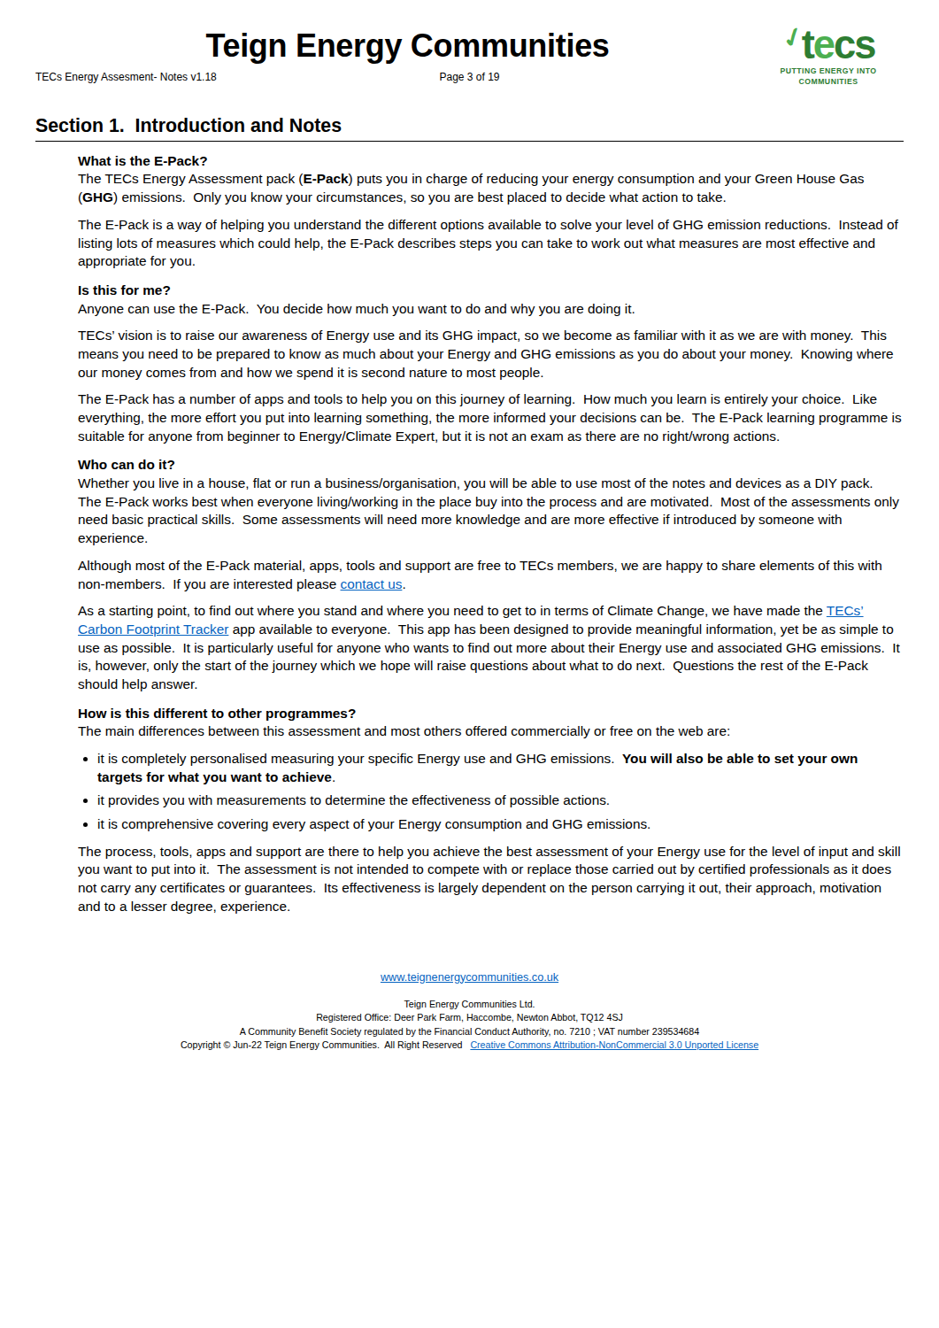Teign Energy Communities
TECs Energy Assesment- Notes v1.18 Page 3 of 19
✓tecs
PUTTING ENERGY INTO COMMUNITIES
Section 1. Introduction and Notes
What is the E-Pack?
The TECs Energy Assessment pack (E-Pack) puts you in charge of reducing your energy consumption and your Green House Gas (GHG) emissions. Only you know your circumstances, so you are best placed to decide what action to take.
The E-Pack is a way of helping you understand the different options available to solve your level of GHG emission reductions. Instead of listing lots of measures which could help, the E-Pack describes steps you can take to work out what measures are most effective and appropriate for you.
Is this for me?
Anyone can use the E-Pack. You decide how much you want to do and why you are doing it.
TECs’ vision is to raise our awareness of Energy use and its GHG impact, so we become as familiar with it as we are with money. This means you need to be prepared to know as much about your Energy and GHG emissions as you do about your money. Knowing where our money comes from and how we spend it is second nature to most people.
The E-Pack has a number of apps and tools to help you on this journey of learning. How much you learn is entirely your choice. Like everything, the more effort you put into learning something, the more informed your decisions can be. The E-Pack learning programme is suitable for anyone from beginner to Energy/Climate Expert, but it is not an exam as there are no right/wrong actions.
Who can do it?
Whether you live in a house, flat or run a business/organisation, you will be able to use most of the notes and devices as a DIY pack. The E-Pack works best when everyone living/working in the place buy into the process and are motivated. Most of the assessments only need basic practical skills. Some assessments will need more knowledge and are more effective if introduced by someone with experience.
Although most of the E-Pack material, apps, tools and support are free to TECs members, we are happy to share elements of this with non-members. If you are interested please contact us.
As a starting point, to find out where you stand and where you need to get to in terms of Climate Change, we have made the TECs’ Carbon Footprint Tracker app available to everyone. This app has been designed to provide meaningful information, yet be as simple to use as possible. It is particularly useful for anyone who wants to find out more about their Energy use and associated GHG emissions. It is, however, only the start of the journey which we hope will raise questions about what to do next. Questions the rest of the E-Pack should help answer.
How is this different to other programmes?
The main differences between this assessment and most others offered commercially or free on the web are:
it is completely personalised measuring your specific Energy use and GHG emissions. You will also be able to set your own targets for what you want to achieve.
it provides you with measurements to determine the effectiveness of possible actions.
it is comprehensive covering every aspect of your Energy consumption and GHG emissions.
The process, tools, apps and support are there to help you achieve the best assessment of your Energy use for the level of input and skill you want to put into it. The assessment is not intended to compete with or replace those carried out by certified professionals as it does not carry any certificates or guarantees. Its effectiveness is largely dependent on the person carrying it out, their approach, motivation and to a lesser degree, experience.
www.teignenergycommunities.co.uk
Teign Energy Communities Ltd.
Registered Office: Deer Park Farm, Haccombe, Newton Abbot, TQ12 4SJ
A Community Benefit Society regulated by the Financial Conduct Authority, no. 7210 ; VAT number 239534684
Copyright © Jun-22 Teign Energy Communities. All Right Reserved Creative Commons Attribution-NonCommercial 3.0 Unported License